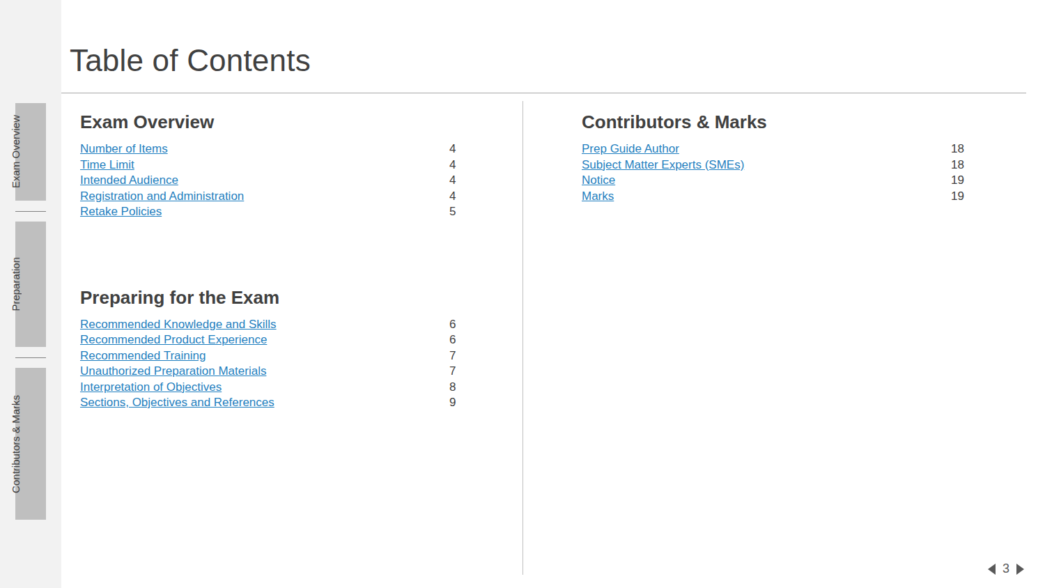Exam Overview
Preparation
Contributors & Marks
Table of Contents
Exam Overview
Number of Items 4
Time Limit 4
Intended Audience 4
Registration and Administration 4
Retake Policies 5
Preparing for the Exam
Recommended Knowledge and Skills 6
Recommended Product Experience 6
Recommended Training 7
Unauthorized Preparation Materials 7
Interpretation of Objectives 8
Sections, Objectives and References 9
Contributors & Marks
Prep Guide Author 18
Subject Matter Experts (SMEs) 18
Notice 19
Marks 19
3